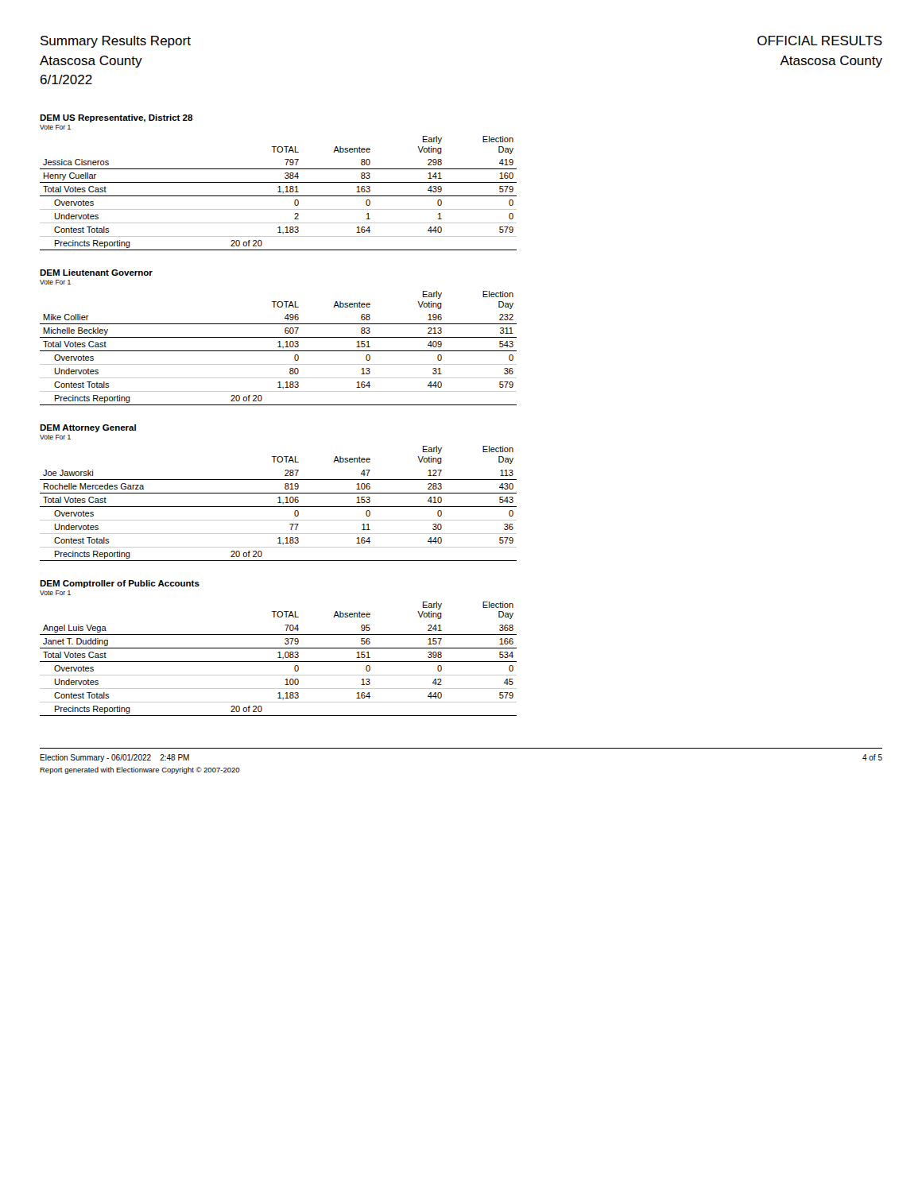Summary Results Report
Atascosa County
6/1/2022
OFFICIAL RESULTS
Atascosa County
DEM US Representative, District 28
Vote For 1
| | TOTAL | Absentee | Early Voting | Election Day |
| --- | --- | --- | --- | --- |
| Jessica Cisneros | 797 | 80 | 298 | 419 |
| Henry Cuellar | 384 | 83 | 141 | 160 |
| Total Votes Cast | 1,181 | 163 | 439 | 579 |
| Overvotes | 0 | 0 | 0 | 0 |
| Undervotes | 2 | 1 | 1 | 0 |
| Contest Totals | 1,183 | 164 | 440 | 579 |
| Precincts Reporting | 20 of 20 |
DEM Lieutenant Governor
Vote For 1
| | TOTAL | Absentee | Early Voting | Election Day |
| --- | --- | --- | --- | --- |
| Mike Collier | 496 | 68 | 196 | 232 |
| Michelle Beckley | 607 | 83 | 213 | 311 |
| Total Votes Cast | 1,103 | 151 | 409 | 543 |
| Overvotes | 0 | 0 | 0 | 0 |
| Undervotes | 80 | 13 | 31 | 36 |
| Contest Totals | 1,183 | 164 | 440 | 579 |
| Precincts Reporting | 20 of 20 |
DEM Attorney General
Vote For 1
| | TOTAL | Absentee | Early Voting | Election Day |
| --- | --- | --- | --- | --- |
| Joe Jaworski | 287 | 47 | 127 | 113 |
| Rochelle Mercedes Garza | 819 | 106 | 283 | 430 |
| Total Votes Cast | 1,106 | 153 | 410 | 543 |
| Overvotes | 0 | 0 | 0 | 0 |
| Undervotes | 77 | 11 | 30 | 36 |
| Contest Totals | 1,183 | 164 | 440 | 579 |
| Precincts Reporting | 20 of 20 |
DEM Comptroller of Public Accounts
Vote For 1
| | TOTAL | Absentee | Early Voting | Election Day |
| --- | --- | --- | --- | --- |
| Angel Luis Vega | 704 | 95 | 241 | 368 |
| Janet T. Dudding | 379 | 56 | 157 | 166 |
| Total Votes Cast | 1,083 | 151 | 398 | 534 |
| Overvotes | 0 | 0 | 0 | 0 |
| Undervotes | 100 | 13 | 42 | 45 |
| Contest Totals | 1,183 | 164 | 440 | 579 |
| Precincts Reporting | 20 of 20 |
Election Summary - 06/01/2022 2:48 PM
4 of 5
Report generated with Electionware Copyright © 2007-2020